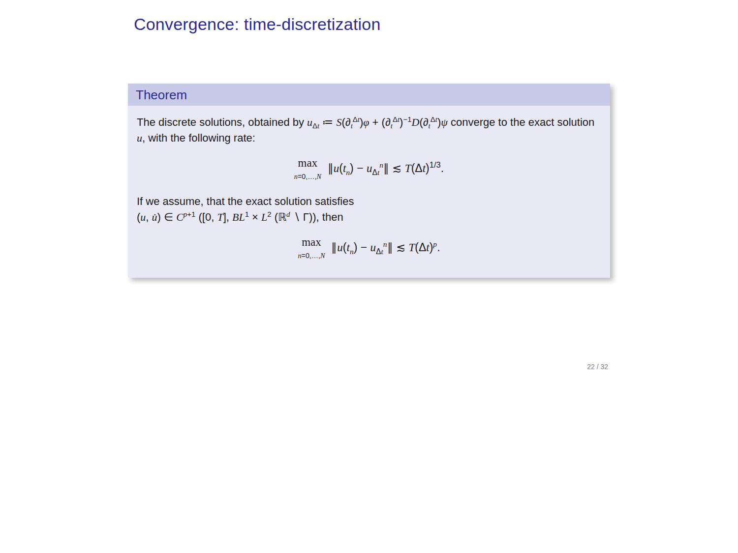Convergence: time-discretization
Theorem
The discrete solutions, obtained by uΔt ≔ S(∂tΔt)φ + (∂tΔt)−1D(∂tΔt)ψ converge to the exact solution u, with the following rate:
max
n=0,…,N ∥u(tn) − uΔtn∥ ≲ T(Δt)1/3.
If we assume, that the exact solution satisfies
(u, u̇) ∈ Cp+1 ([0, T], BL1 × L2 (ℝd ∖ Γ)), then
max
n=0,…,N ∥u(tn) − uΔtn∥ ≲ T(Δt)p.
22 / 32